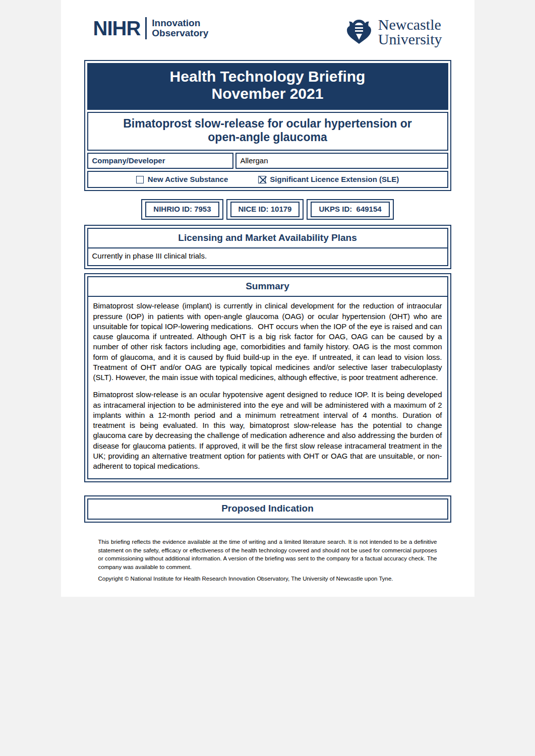NIHR
Innovation Observatory
Newcastle University
Health Technology Briefing November 2021
Bimatoprost slow-release for ocular hypertension or
open-angle glaucoma
Company/Developer
Allergan
New Active Substance Significant Licence Extension (SLE)
NIHRIO ID: 7953
NICE ID: 10179
UKPS ID: 649154
Licensing and Market Availability Plans
Currently in phase III clinical trials.
Summary
Bimatoprost slow-release (implant) is currently in clinical development for the reduction of intraocular pressure (IOP) in patients with open-angle glaucoma (OAG) or ocular hypertension (OHT) who are unsuitable for topical IOP-lowering medications. OHT occurs when the IOP of the eye is raised and can cause glaucoma if untreated. Although OHT is a big risk factor for OAG, OAG can be caused by a number of other risk factors including age, comorbidities and family history. OAG is the most common form of glaucoma, and it is caused by fluid build-up in the eye. If untreated, it can lead to vision loss. Treatment of OHT and/or OAG are typically topical medicines and/or selective laser trabeculoplasty (SLT). However, the main issue with topical medicines, although effective, is poor treatment adherence.
Bimatoprost slow-release is an ocular hypotensive agent designed to reduce IOP. It is being developed as intracameral injection to be administered into the eye and will be administered with a maximum of 2 implants within a 12-month period and a minimum retreatment interval of 4 months. Duration of treatment is being evaluated. In this way, bimatoprost slow-release has the potential to change glaucoma care by decreasing the challenge of medication adherence and also addressing the burden of disease for glaucoma patients. If approved, it will be the first slow release intracameral treatment in the UK; providing an alternative treatment option for patients with OHT or OAG that are unsuitable, or non-adherent to topical medications.
Proposed Indication
This briefing reflects the evidence available at the time of writing and a limited literature search. It is not intended to be a definitive statement on the safety, efficacy or effectiveness of the health technology covered and should not be used for commercial purposes or commissioning without additional information. A version of the briefing was sent to the company for a factual accuracy check. The company was available to comment.
Copyright © National Institute for Health Research Innovation Observatory, The University of Newcastle upon Tyne.